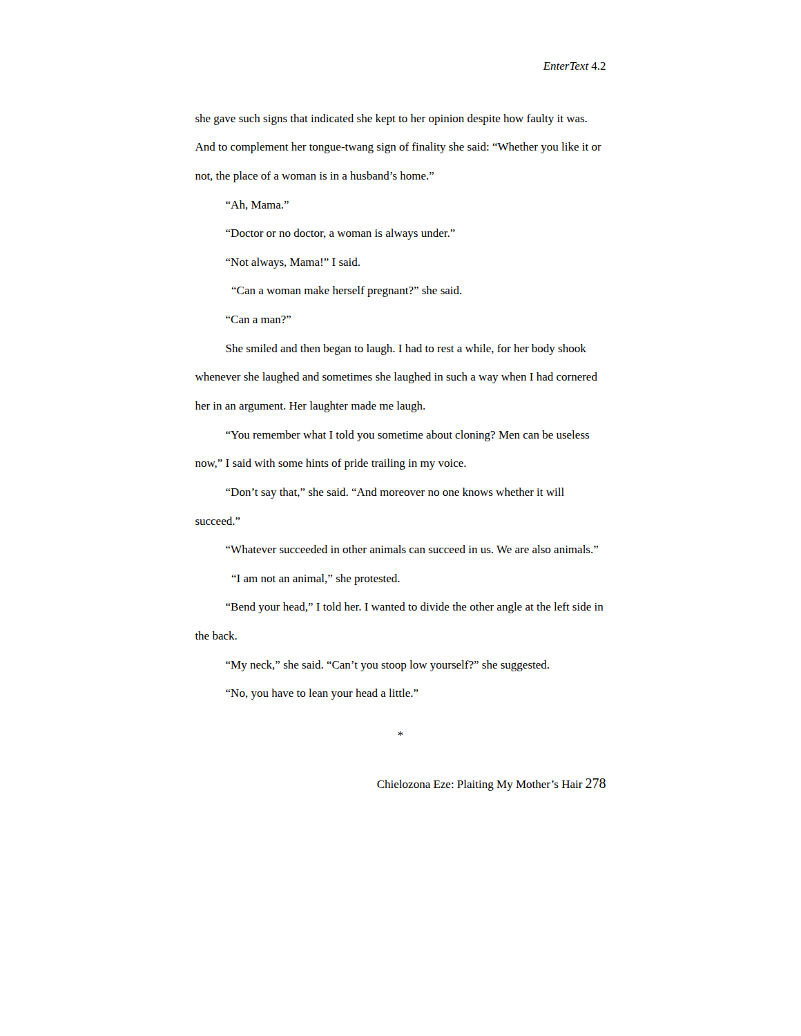EnterText 4.2
she gave such signs that indicated she kept to her opinion despite how faulty it was. And to complement her tongue-twang sign of finality she said: “Whether you like it or not, the place of a woman is in a husband’s home.”
“Ah, Mama.”
“Doctor or no doctor, a woman is always under.”
“Not always, Mama!” I said.
“Can a woman make herself pregnant?” she said.
“Can a man?”
She smiled and then began to laugh. I had to rest a while, for her body shook whenever she laughed and sometimes she laughed in such a way when I had cornered her in an argument. Her laughter made me laugh.
“You remember what I told you sometime about cloning? Men can be useless now,” I said with some hints of pride trailing in my voice.
“Don’t say that,” she said. “And moreover no one knows whether it will succeed.”
“Whatever succeeded in other animals can succeed in us. We are also animals.”
“I am not an animal,” she protested.
“Bend your head,” I told her. I wanted to divide the other angle at the left side in the back.
“My neck,” she said. “Can’t you stoop low yourself?” she suggested.
“No, you have to lean your head a little.”
*
Chielozona Eze: Plaiting My Mother’s Hair 278